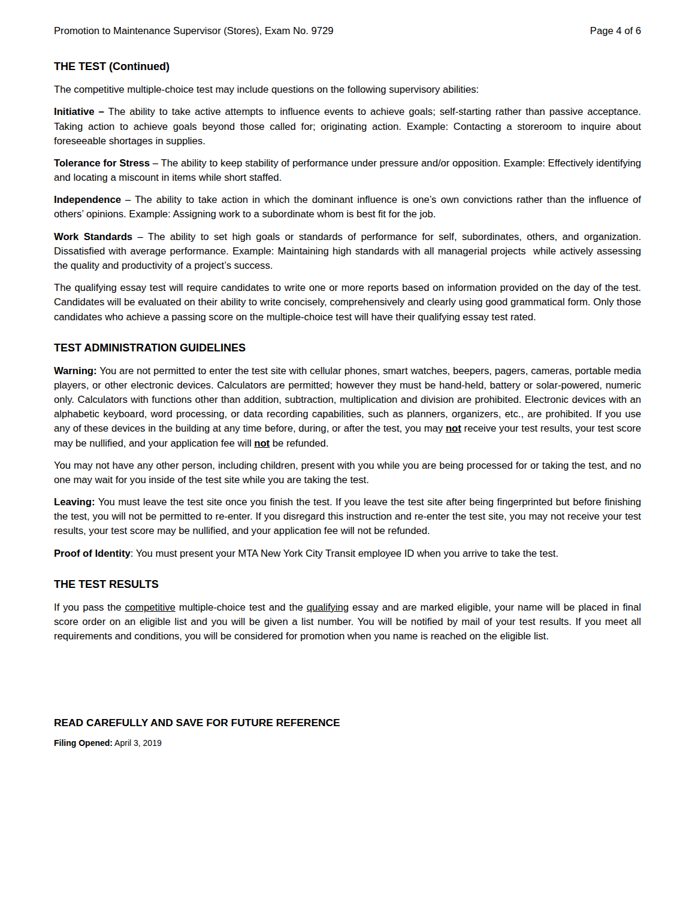Promotion to Maintenance Supervisor (Stores), Exam No. 9729 Page 4 of 6
THE TEST (Continued)
The competitive multiple-choice test may include questions on the following supervisory abilities:
Initiative – The ability to take active attempts to influence events to achieve goals; self-starting rather than passive acceptance. Taking action to achieve goals beyond those called for; originating action. Example: Contacting a storeroom to inquire about foreseeable shortages in supplies.
Tolerance for Stress – The ability to keep stability of performance under pressure and/or opposition. Example: Effectively identifying and locating a miscount in items while short staffed.
Independence – The ability to take action in which the dominant influence is one’s own convictions rather than the influence of others’ opinions. Example: Assigning work to a subordinate whom is best fit for the job.
Work Standards – The ability to set high goals or standards of performance for self, subordinates, others, and organization. Dissatisfied with average performance. Example: Maintaining high standards with all managerial projects while actively assessing the quality and productivity of a project’s success.
The qualifying essay test will require candidates to write one or more reports based on information provided on the day of the test. Candidates will be evaluated on their ability to write concisely, comprehensively and clearly using good grammatical form. Only those candidates who achieve a passing score on the multiple-choice test will have their qualifying essay test rated.
TEST ADMINISTRATION GUIDELINES
Warning: You are not permitted to enter the test site with cellular phones, smart watches, beepers, pagers, cameras, portable media players, or other electronic devices. Calculators are permitted; however they must be hand-held, battery or solar-powered, numeric only. Calculators with functions other than addition, subtraction, multiplication and division are prohibited. Electronic devices with an alphabetic keyboard, word processing, or data recording capabilities, such as planners, organizers, etc., are prohibited. If you use any of these devices in the building at any time before, during, or after the test, you may not receive your test results, your test score may be nullified, and your application fee will not be refunded.
You may not have any other person, including children, present with you while you are being processed for or taking the test, and no one may wait for you inside of the test site while you are taking the test.
Leaving: You must leave the test site once you finish the test. If you leave the test site after being fingerprinted but before finishing the test, you will not be permitted to re-enter. If you disregard this instruction and re-enter the test site, you may not receive your test results, your test score may be nullified, and your application fee will not be refunded.
Proof of Identity: You must present your MTA New York City Transit employee ID when you arrive to take the test.
THE TEST RESULTS
If you pass the competitive multiple-choice test and the qualifying essay and are marked eligible, your name will be placed in final score order on an eligible list and you will be given a list number. You will be notified by mail of your test results. If you meet all requirements and conditions, you will be considered for promotion when you name is reached on the eligible list.
READ CAREFULLY AND SAVE FOR FUTURE REFERENCE
Filing Opened: April 3, 2019